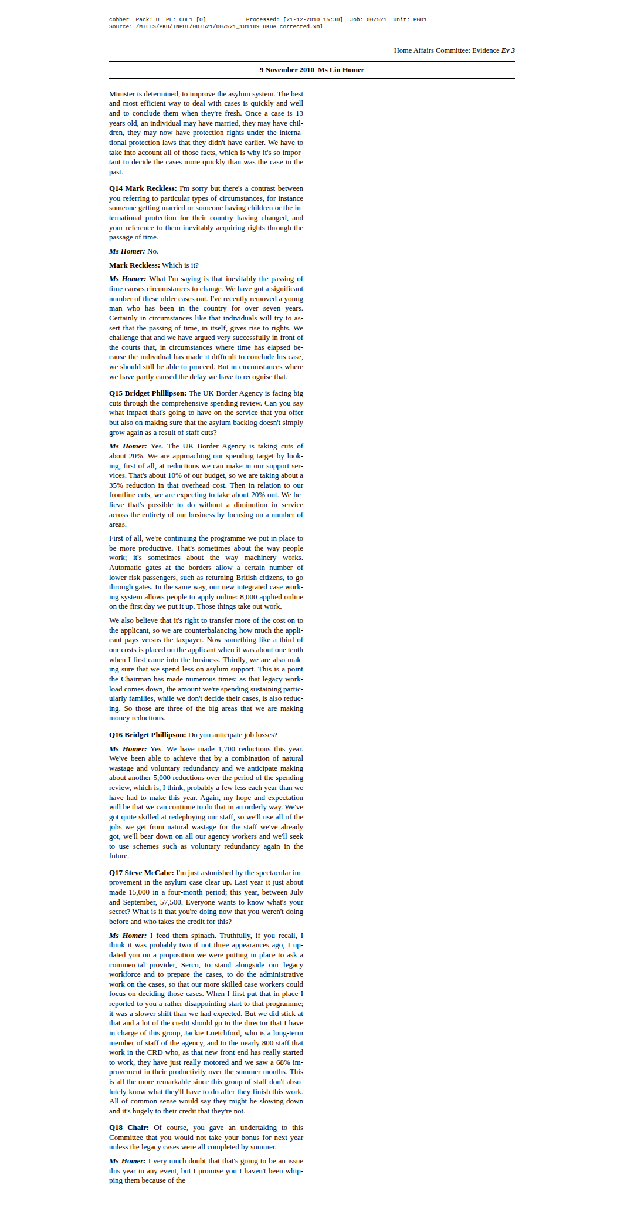cobber Pack: U PL: COE1 [O] Processed: [21-12-2010 15:30] Job: 007521 Unit: PG01 Source: /MILES/PKU/INPUT/007521/007521_101109 UKBA corrected.xml
Home Affairs Committee: Evidence Ev 3
9 November 2010 Ms Lin Homer
Minister is determined, to improve the asylum system. The best and most efficient way to deal with cases is quickly and well and to conclude them when they're fresh. Once a case is 13 years old, an individual may have married, they may have children, they may now have protection rights under the international protection laws that they didn't have earlier. We have to take into account all of those facts, which is why it's so important to decide the cases more quickly than was the case in the past.
Q14 Mark Reckless: I'm sorry but there's a contrast between you referring to particular types of circumstances, for instance someone getting married or someone having children or the international protection for their country having changed, and your reference to them inevitably acquiring rights through the passage of time.
Ms Homer: No.
Mark Reckless: Which is it?
Ms Homer: What I'm saying is that inevitably the passing of time causes circumstances to change. We have got a significant number of these older cases out. I've recently removed a young man who has been in the country for over seven years. Certainly in circumstances like that individuals will try to assert that the passing of time, in itself, gives rise to rights. We challenge that and we have argued very successfully in front of the courts that, in circumstances where time has elapsed because the individual has made it difficult to conclude his case, we should still be able to proceed. But in circumstances where we have partly caused the delay we have to recognise that.
Q15 Bridget Phillipson: The UK Border Agency is facing big cuts through the comprehensive spending review. Can you say what impact that's going to have on the service that you offer but also on making sure that the asylum backlog doesn't simply grow again as a result of staff cuts?
Ms Homer: Yes. The UK Border Agency is taking cuts of about 20%. We are approaching our spending target by looking, first of all, at reductions we can make in our support services. That's about 10% of our budget, so we are taking about a 35% reduction in that overhead cost. Then in relation to our frontline cuts, we are expecting to take about 20% out. We believe that's possible to do without a diminution in service across the entirety of our business by focusing on a number of areas.
First of all, we're continuing the programme we put in place to be more productive. That's sometimes about the way people work; it's sometimes about the way machinery works. Automatic gates at the borders allow a certain number of lower-risk passengers, such as returning British citizens, to go through gates. In the same way, our new integrated case working system allows people to apply online: 8,000 applied online on the first day we put it up. Those things take out work.
We also believe that it's right to transfer more of the cost on to the applicant, so we are counterbalancing how much the applicant pays versus the taxpayer. Now something like a third of our costs is placed on the applicant when it was about one tenth when I first came into the business. Thirdly, we are also making sure that we spend less on asylum support. This is a point the Chairman has made numerous times: as that legacy workload comes down, the amount we're spending sustaining particularly families, while we don't decide their cases, is also reducing. So those are three of the big areas that we are making money reductions.
Q16 Bridget Phillipson: Do you anticipate job losses?
Ms Homer: Yes. We have made 1,700 reductions this year. We've been able to achieve that by a combination of natural wastage and voluntary redundancy and we anticipate making about another 5,000 reductions over the period of the spending review, which is, I think, probably a few less each year than we have had to make this year. Again, my hope and expectation will be that we can continue to do that in an orderly way. We've got quite skilled at redeploying our staff, so we'll use all of the jobs we get from natural wastage for the staff we've already got, we'll bear down on all our agency workers and we'll seek to use schemes such as voluntary redundancy again in the future.
Q17 Steve McCabe: I'm just astonished by the spectacular improvement in the asylum case clear up. Last year it just about made 15,000 in a four-month period; this year, between July and September, 57,500. Everyone wants to know what's your secret? What is it that you're doing now that you weren't doing before and who takes the credit for this?
Ms Homer: I feed them spinach. Truthfully, if you recall, I think it was probably two if not three appearances ago, I updated you on a proposition we were putting in place to ask a commercial provider, Serco, to stand alongside our legacy workforce and to prepare the cases, to do the administrative work on the cases, so that our more skilled case workers could focus on deciding those cases. When I first put that in place I reported to you a rather disappointing start to that programme; it was a slower shift than we had expected. But we did stick at that and a lot of the credit should go to the director that I have in charge of this group, Jackie Luetchford, who is a long-term member of staff of the agency, and to the nearly 800 staff that work in the CRD who, as that new front end has really started to work, they have just really motored and we saw a 68% improvement in their productivity over the summer months. This is all the more remarkable since this group of staff don't absolutely know what they'll have to do after they finish this work. All of common sense would say they might be slowing down and it's hugely to their credit that they're not.
Q18 Chair: Of course, you gave an undertaking to this Committee that you would not take your bonus for next year unless the legacy cases were all completed by summer.
Ms Homer: I very much doubt that that's going to be an issue this year in any event, but I promise you I haven't been whipping them because of the